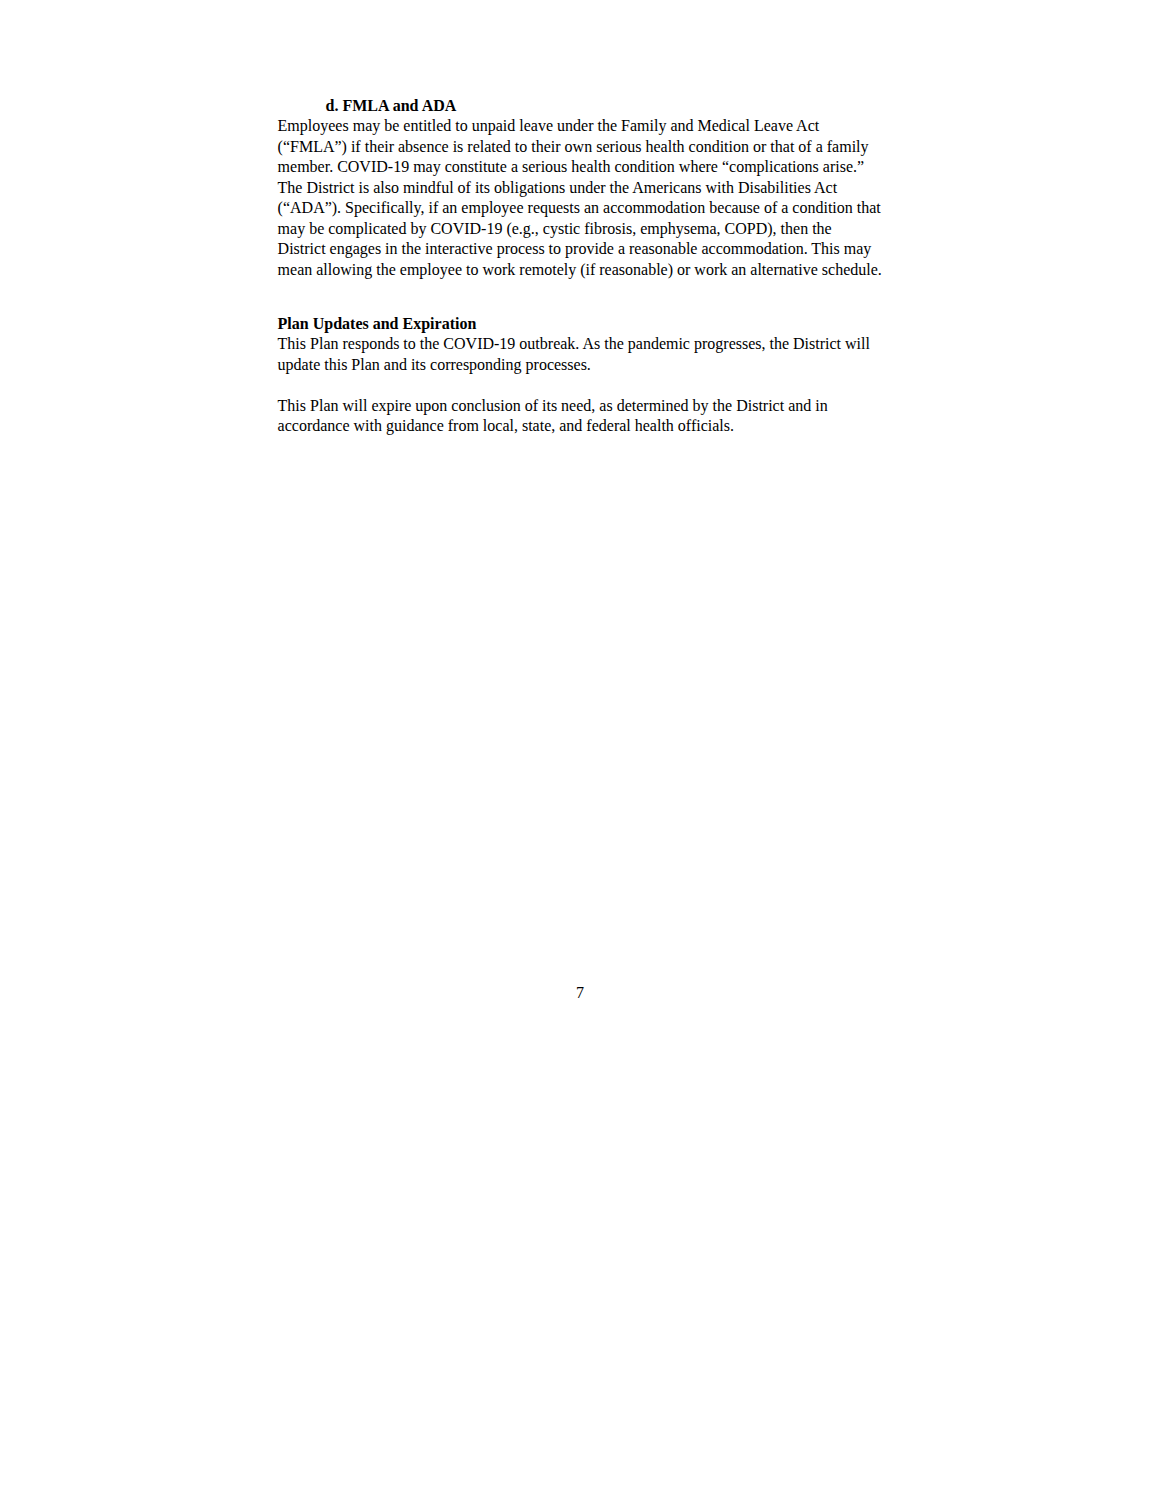d. FMLA and ADA
Employees may be entitled to unpaid leave under the Family and Medical Leave Act (“FMLA”) if their absence is related to their own serious health condition or that of a family member. COVID-19 may constitute a serious health condition where “complications arise.”
The District is also mindful of its obligations under the Americans with Disabilities Act (“ADA”). Specifically, if an employee requests an accommodation because of a condition that may be complicated by COVID-19 (e.g., cystic fibrosis, emphysema, COPD), then the District engages in the interactive process to provide a reasonable accommodation. This may mean allowing the employee to work remotely (if reasonable) or work an alternative schedule.
Plan Updates and Expiration
This Plan responds to the COVID-19 outbreak. As the pandemic progresses, the District will update this Plan and its corresponding processes.
This Plan will expire upon conclusion of its need, as determined by the District and in accordance with guidance from local, state, and federal health officials.
7